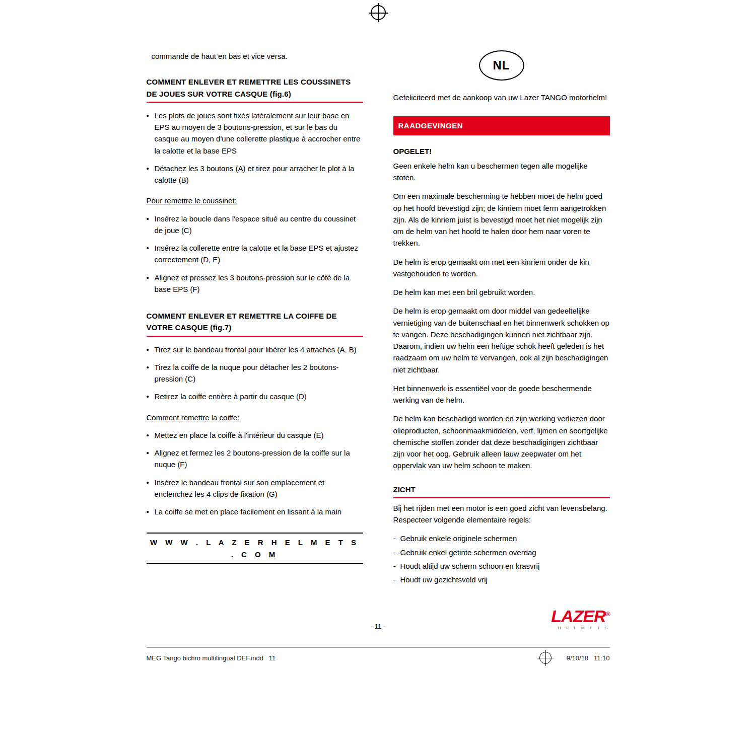commande de haut en bas et vice versa.
COMMENT ENLEVER ET REMETTRE LES COUSSINETS DE JOUES SUR VOTRE CASQUE (fig.6)
Les plots de joues sont fixés latéralement sur leur base en EPS au moyen de 3 boutons-pression, et sur le bas du casque au moyen d'une collerette plastique à accrocher entre la calotte et la base EPS
Détachez les 3 boutons (A) et tirez pour arracher le plot à la calotte (B)
Pour remettre le coussinet:
Insérez la boucle dans l'espace situé au centre du coussinet de joue (C)
Insérez la collerette entre la calotte et la base EPS et ajustez correctement (D, E)
Alignez et pressez les 3 boutons-pression sur le côté de la base EPS (F)
COMMENT ENLEVER ET REMETTRE LA COIFFE DE VOTRE CASQUE (fig.7)
Tirez sur le bandeau frontal pour libérer les 4 attaches (A, B)
Tirez la coiffe de la nuque pour détacher les 2 boutons-pression (C)
Retirez la coiffe entière à partir du casque (D)
Comment remettre la coiffe:
Mettez en place la coiffe à l'intérieur du casque (E)
Alignez et fermez les 2 boutons-pression de la coiffe sur la nuque (F)
Insérez le bandeau frontal sur son emplacement et enclenchez les 4 clips de fixation (G)
La coiffe se met en place facilement en lissant à la main
W W W . L A Z E R H E L M E T S . C O M
NL
Gefeliciteerd met de aankoop van uw Lazer TANGO motorhelm!
RAADGEVINGEN
OPGELET!
Geen enkele helm kan u beschermen tegen alle mogelijke stoten.
Om een maximale bescherming te hebben moet de helm goed op het hoofd bevestigd zijn; de kinriem moet ferm aangetrokken zijn. Als de kinriem juist is bevestigd moet het niet mogelijk zijn om de helm van het hoofd te halen door hem naar voren te trekken.
De helm is erop gemaakt om met een kinriem onder de kin vastgehouden te worden.
De helm kan met een bril gebruikt worden.
De helm is erop gemaakt om door middel van gedeeltelijke vernietiging van de buitenschaal en het binnenwerk schokken op te vangen. Deze beschadigingen kunnen niet zichtbaar zijn. Daarom, indien uw helm een heftige schok heeft geleden is het raadzaam om uw helm te vervangen, ook al zijn beschadigingen niet zichtbaar.
Het binnenwerk is essentiëel voor de goede beschermende werking van de helm.
De helm kan beschadigd worden en zijn werking verliezen door olieproducten, schoonmaakmiddelen, verf, lijmen en soortgelijke chemische stoffen zonder dat deze beschadigingen zichtbaar zijn voor het oog. Gebruik alleen lauw zeepwater om het oppervlak van uw helm schoon te maken.
ZICHT
Bij het rijden met een motor is een goed zicht van levensbelang. Respecteer volgende elementaire regels:
Gebruik enkele originele schermen
Gebruik enkel getinte schermen overdag
Houdt altijd uw scherm schoon en krasvrij
Houdt uw gezichtsveld vrij
- 11 -
LAZER®
H E L M E T S
MEG Tango bichro multilingual DEF.indd 11
9/10/18 11:10